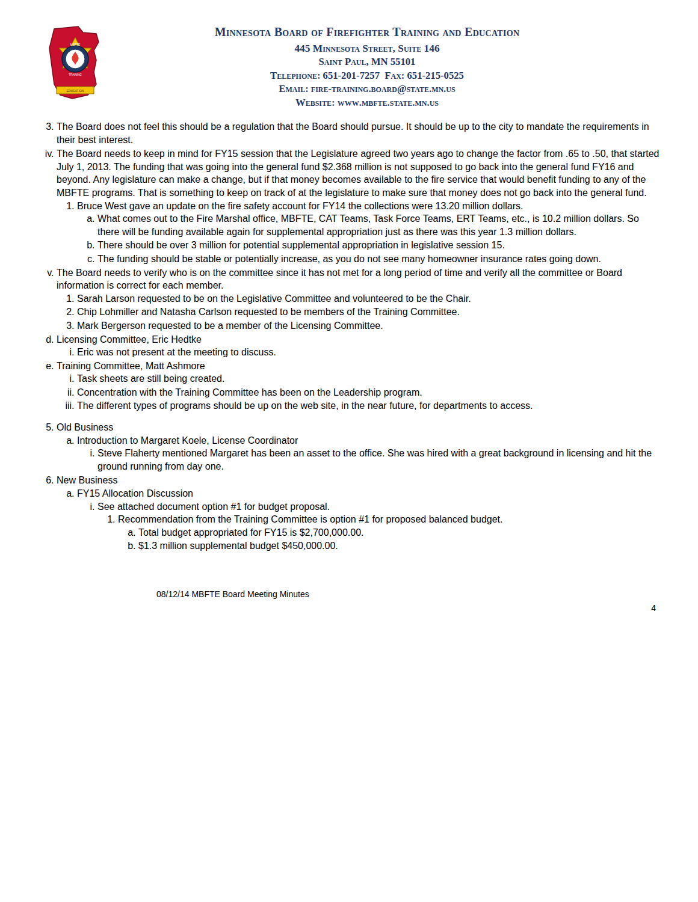MBFTE Seal MBFTE TRAINING EDUCATION
Minnesota Board of Firefighter Training and Education
445 Minnesota Street, Suite 146
Saint Paul, MN 55101
Telephone: 651-201-7257 Fax: 651-215-0525
Email: fire-training.board@state.mn.us
Website: www.mbfte.state.mn.us
The Board does not feel this should be a regulation that the Board should pursue. It should be up to the city to mandate the requirements in their best interest.
The Board needs to keep in mind for FY15 session that the Legislature agreed two years ago to change the factor from .65 to .50, that started July 1, 2013. The funding that was going into the general fund $2.368 million is not supposed to go back into the general fund FY16 and beyond. Any legislature can make a change, but if that money becomes available to the fire service that would benefit funding to any of the MBFTE programs. That is something to keep on track of at the legislature to make sure that money does not go back into the general fund.
Bruce West gave an update on the fire safety account for FY14 the collections were 13.20 million dollars.
What comes out to the Fire Marshal office, MBFTE, CAT Teams, Task Force Teams, ERT Teams, etc., is 10.2 million dollars. So there will be funding available again for supplemental appropriation just as there was this year 1.3 million dollars.
There should be over 3 million for potential supplemental appropriation in legislative session 15.
The funding should be stable or potentially increase, as you do not see many homeowner insurance rates going down.
The Board needs to verify who is on the committee since it has not met for a long period of time and verify all the committee or Board information is correct for each member.
Sarah Larson requested to be on the Legislative Committee and volunteered to be the Chair.
Chip Lohmiller and Natasha Carlson requested to be members of the Training Committee.
Mark Bergerson requested to be a member of the Licensing Committee.
Licensing Committee, Eric Hedtke
Eric was not present at the meeting to discuss.
Training Committee, Matt Ashmore
Task sheets are still being created.
Concentration with the Training Committee has been on the Leadership program.
The different types of programs should be up on the web site, in the near future, for departments to access.
Old Business
Introduction to Margaret Koele, License Coordinator
Steve Flaherty mentioned Margaret has been an asset to the office. She was hired with a great background in licensing and hit the ground running from day one.
New Business
FY15 Allocation Discussion
See attached document option #1 for budget proposal.
Recommendation from the Training Committee is option #1 for proposed balanced budget.
Total budget appropriated for FY15 is $2,700,000.00.
$1.3 million supplemental budget $450,000.00.
08/12/14 MBFTE Board Meeting Minutes
4